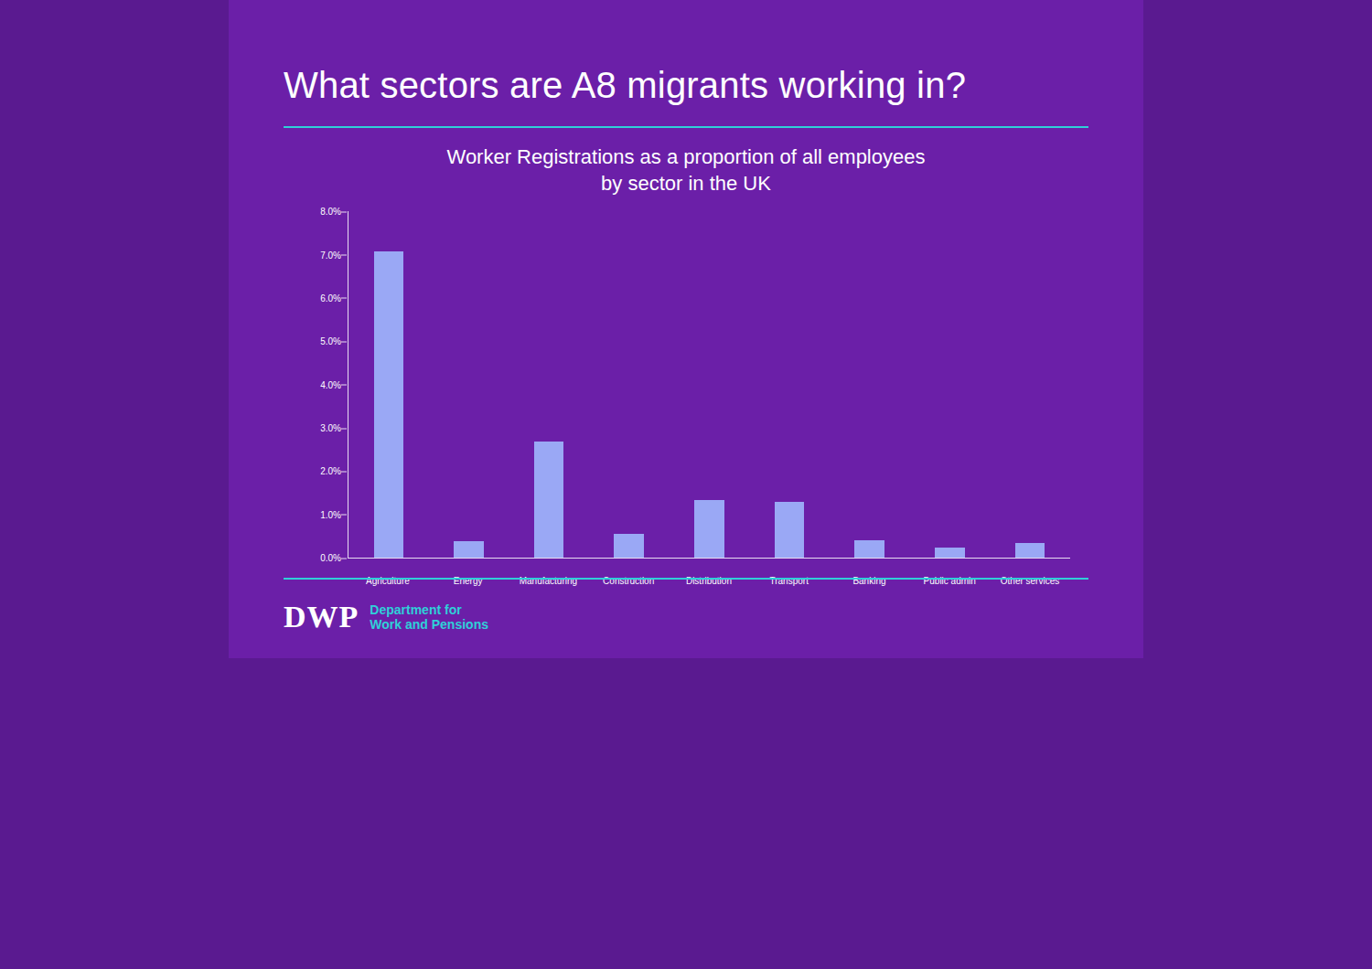What sectors are A8 migrants working in?
Worker Registrations as a proportion of all employees
by sector in the UK
8.0%
7.0%
6.0%
5.0%
4.0%
3.0%
2.0%
1.0%
0.0%
Agriculture Energy Manufacturing Construction Distribution Transport Banking Public admin Other services
DWP
Department for
Work and Pensions